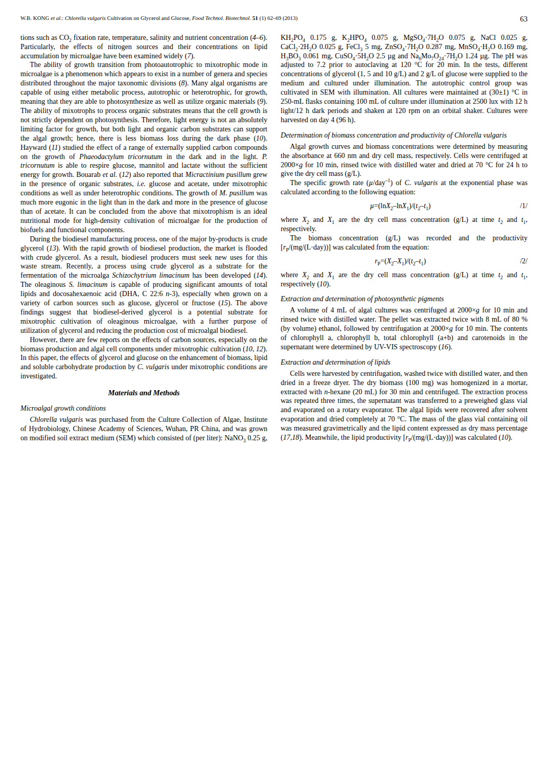W.B. KONG et al.: Chlorella vulgaris Cultivation on Glycerol and Glucose, Food Technol. Biotechnol. 51 (1) 62–69 (2013) 63
tions such as CO2 fixation rate, temperature, salinity and nutrient concentration (4–6). Particularly, the effects of nitrogen sources and their concentrations on lipid accumulation by microalgae have been examined widely (7).
The ability of growth transition from photoautotrophic to mixotrophic mode in microalgae is a phenomenon which appears to exist in a number of genera and species distributed throughout the major taxonomic divisions (8). Many algal organisms are capable of using either metabolic process, autotrophic or heterotrophic, for growth, meaning that they are able to photosynthesize as well as utilize organic materials (9). The ability of mixotrophs to process organic substrates means that the cell growth is not strictly dependent on photosynthesis. Therefore, light energy is not an absolutely limiting factor for growth, but both light and organic carbon substrates can support the algal growth; hence, there is less biomass loss during the dark phase (10). Hayward (11) studied the effect of a range of externally supplied carbon compounds on the growth of Phaeodactylum tricornutum in the dark and in the light. P. tricornutum is able to respire glucose, mannitol and lactate without the sufficient energy for growth. Bouarab et al. (12) also reported that Micractinium pusillum grew in the presence of organic substrates, i.e. glucose and acetate, under mixotrophic conditions as well as under heterotrophic conditions. The growth of M. pusillum was much more eugonic in the light than in the dark and more in the presence of glucose than of acetate. It can be concluded from the above that mixotrophism is an ideal nutritional mode for high-density cultivation of microalgae for the production of biofuels and functional components.
During the biodiesel manufacturing process, one of the major by-products is crude glycerol (13). With the rapid growth of biodiesel production, the market is flooded with crude glycerol. As a result, biodiesel producers must seek new uses for this waste stream. Recently, a process using crude glycerol as a substrate for the fermentation of the microalga Schizochytrium limacinum has been developed (14). The oleaginous S. limacinum is capable of producing significant amounts of total lipids and docosahexaenoic acid (DHA, C 22:6 n-3), especially when grown on a variety of carbon sources such as glucose, glycerol or fructose (15). The above findings suggest that biodiesel-derived glycerol is a potential substrate for mixotrophic cultivation of oleaginous microalgae, with a further purpose of utilization of glycerol and reducing the production cost of microalgal biodiesel.
However, there are few reports on the effects of carbon sources, especially on the biomass production and algal cell components under mixotrophic cultivation (10, 12). In this paper, the effects of glycerol and glucose on the enhancement of biomass, lipid and soluble carbohydrate production by C. vulgaris under mixotrophic conditions are investigated.
Materials and Methods
Microalgal growth conditions
Chlorella vulgaris was purchased from the Culture Collection of Algae, Institute of Hydrobiology, Chinese Academy of Sciences, Wuhan, PR China, and was grown on modified soil extract medium (SEM) which consisted of (per liter): NaNO3 0.25 g, KH2PO4 0.175 g, K2HPO4 0.075 g, MgSO4·7H2O 0.075 g, NaCl 0.025 g, CaCl2·2H2O 0.025 g, FeCl3 5 mg, ZnSO4·7H2O 0.287 mg, MnSO4·H2O 0.169 mg, H3BO3 0.061 mg, CuSO4·5H2O 2.5 µg and Na6Mo7O24·7H2O 1.24 µg. The pH was adjusted to 7.2 prior to autoclaving at 120 °C for 20 min. In the tests, different concentrations of glycerol (1, 5 and 10 g/L) and 2 g/L of glucose were supplied to the medium and cultured under illumination. The autotrophic control group was cultivated in SEM with illumination. All cultures were maintained at (30±1) °C in 250-mL flasks containing 100 mL of culture under illumination at 2500 lux with 12 h light/12 h dark periods and shaken at 120 rpm on an orbital shaker. Cultures were harvested on day 4 (96 h).
Determination of biomass concentration and productivity of Chlorella vulgaris
Algal growth curves and biomass concentrations were determined by measuring the absorbance at 660 nm and dry cell mass, respectively. Cells were centrifuged at 2000×g for 10 min, rinsed twice with distilled water and dried at 70 °C for 24 h to give the dry cell mass (g/L).
The specific growth rate (µ/day–1) of C. vulgaris at the exponential phase was calculated according to the following equation:
µ=(lnX2–lnX1)/(t2–t1) /1/
where X2 and X1 are the dry cell mass concentration (g/L) at time t2 and t1, respectively.
The biomass concentration (g/L) was recorded and the productivity [rP/(mg/(L·day))] was calculated from the equation:
rP=(X2–X1)/(t2–t1) /2/
where X2 and X1 are the dry cell mass concentration (g/L) at time t2 and t1, respectively (10).
Extraction and determination of photosynthetic pigments
A volume of 4 mL of algal cultures was centrifuged at 2000×g for 10 min and rinsed twice with distilled water. The pellet was extracted twice with 8 mL of 80 % (by volume) ethanol, followed by centrifugation at 2000×g for 10 min. The contents of chlorophyll a, chlorophyll b, total chlorophyll (a+b) and carotenoids in the supernatant were determined by UV-VIS spectroscopy (16).
Extraction and determination of lipids
Cells were harvested by centrifugation, washed twice with distilled water, and then dried in a freeze dryer. The dry biomass (100 mg) was homogenized in a mortar, extracted with n-hexane (20 mL) for 30 min and centrifuged. The extraction process was repeated three times, the supernatant was transferred to a preweighed glass vial and evaporated on a rotary evaporator. The algal lipids were recovered after solvent evaporation and dried completely at 70 °C. The mass of the glass vial containing oil was measured gravimetrically and the lipid content expressed as dry mass percentage (17,18). Meanwhile, the lipid productivity [rP/(mg/(L·day))] was calculated (10).